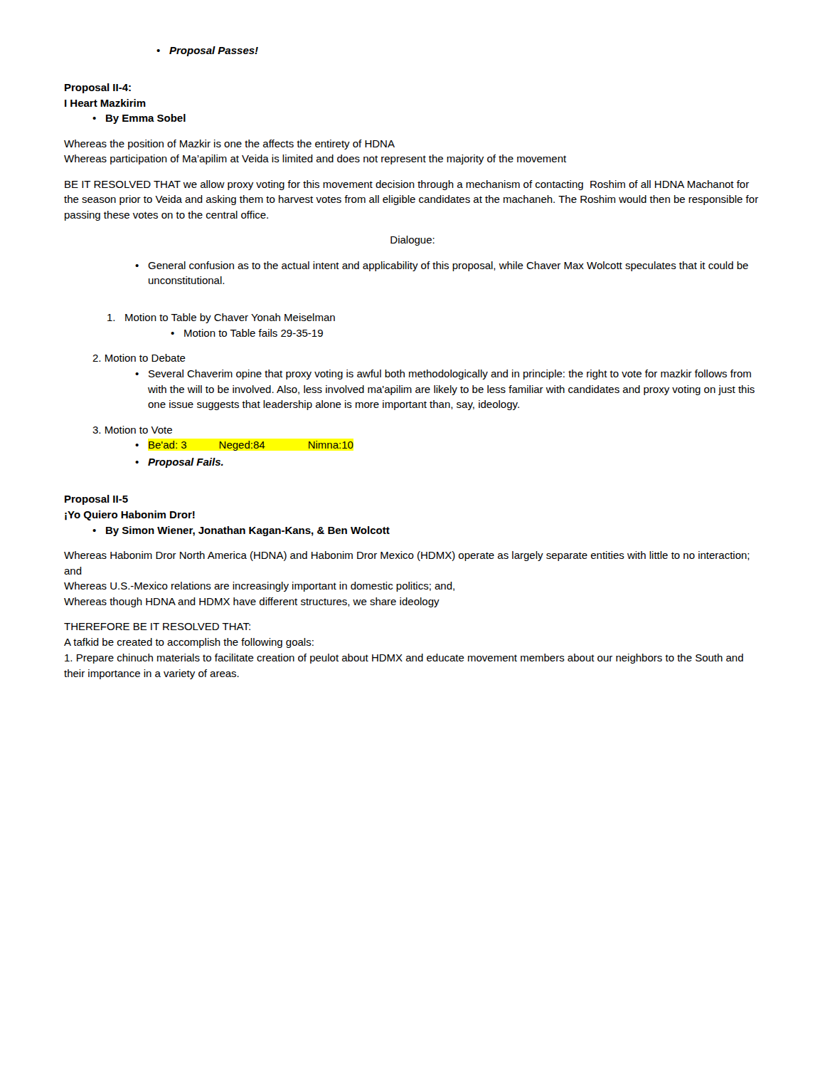Proposal Passes!
Proposal II-4:
I Heart Mazkirim
By Emma Sobel
Whereas the position of Mazkir is one the affects the entirety of HDNA
Whereas participation of Ma’apilim at Veida is limited and does not represent the majority of the movement
BE IT RESOLVED THAT we allow proxy voting for this movement decision through a mechanism of contacting Roshim of all HDNA Machanot for the season prior to Veida and asking them to harvest votes from all eligible candidates at the machaneh. The Roshim would then be responsible for passing these votes on to the central office.
Dialogue:
General confusion as to the actual intent and applicability of this proposal, while Chaver Max Wolcott speculates that it could be unconstitutional.
1. Motion to Table by Chaver Yonah Meiselman
Motion to Table fails 29-35-19
2. Motion to Debate
Several Chaverim opine that proxy voting is awful both methodologically and in principle: the right to vote for mazkir follows from with the will to be involved. Also, less involved ma'apilim are likely to be less familiar with candidates and proxy voting on just this one issue suggests that leadership alone is more important than, say, ideology.
3. Motion to Vote
Be'ad: 3 Neged:84 Nimna:10
Proposal Fails.
Proposal II-5
¡Yo Quiero Habonim Dror!
By Simon Wiener, Jonathan Kagan-Kans, & Ben Wolcott
Whereas Habonim Dror North America (HDNA) and Habonim Dror Mexico (HDMX) operate as largely separate entities with little to no interaction; and
Whereas U.S.-Mexico relations are increasingly important in domestic politics; and,
Whereas though HDNA and HDMX have different structures, we share ideology
THEREFORE BE IT RESOLVED THAT:
A tafkid be created to accomplish the following goals:
1. Prepare chinuch materials to facilitate creation of peulot about HDMX and educate movement members about our neighbors to the South and their importance in a variety of areas.